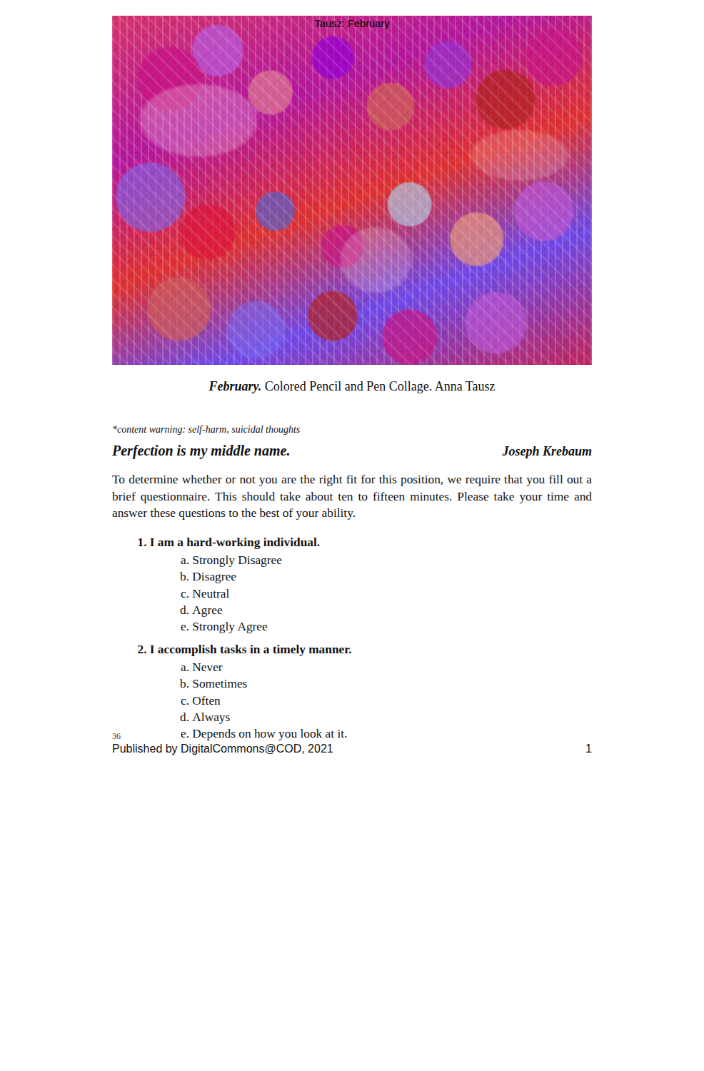Tausz: February
February. Colored Pencil and Pen Collage. Anna Tausz
*content warning: self-harm, suicidal thoughts
Perfection is my middle name.
Joseph Krebaum
To determine whether or not you are the right fit for this position, we require that you fill out a brief questionnaire. This should take about ten to fifteen minutes. Please take your time and answer these questions to the best of your ability.
I am a hard-working individual.
Strongly Disagree
Disagree
Neutral
Agree
Strongly Agree
I accomplish tasks in a timely manner.
Never
Sometimes
Often
Always
Depends on how you look at it.
36 Published by DigitalCommons@COD, 2021
1